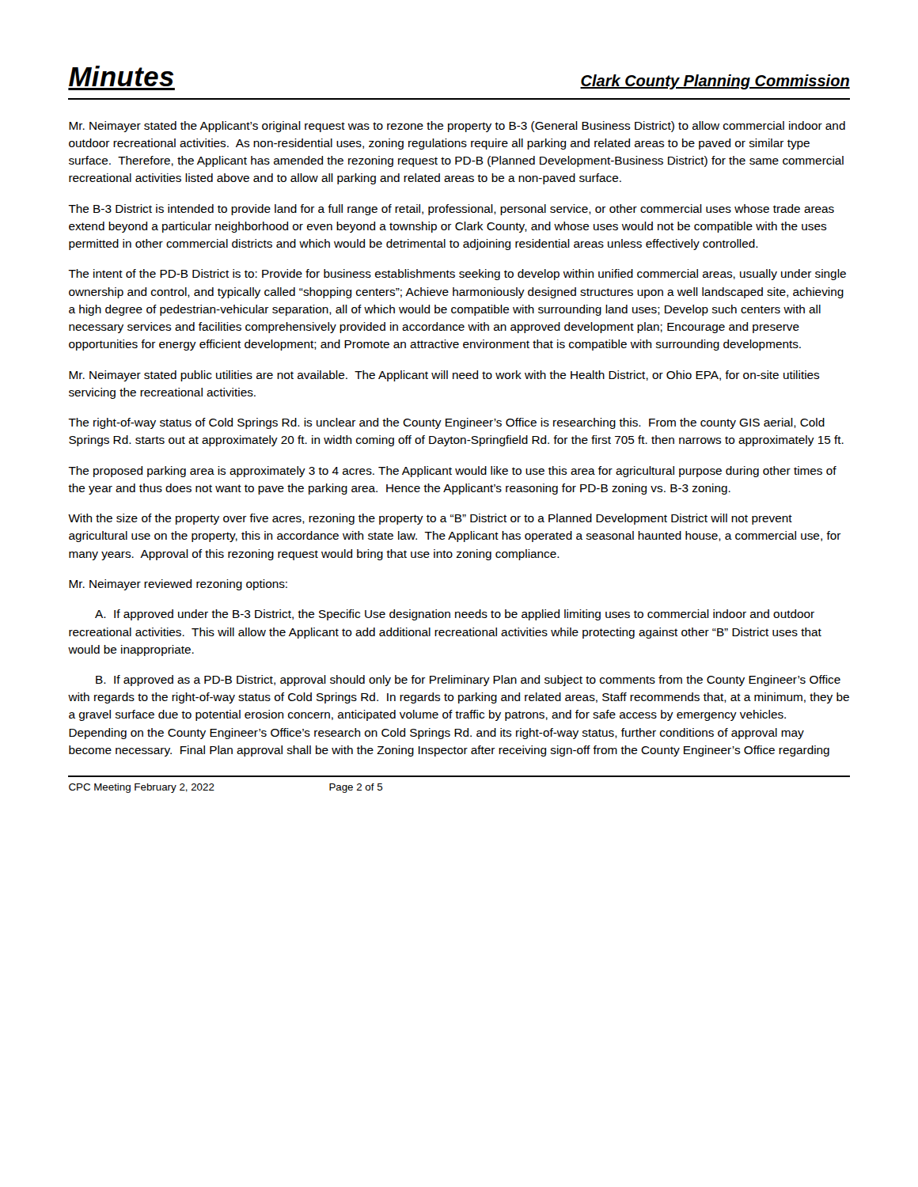Minutes
Clark County Planning Commission
Mr. Neimayer stated the Applicant’s original request was to rezone the property to B-3 (General Business District) to allow commercial indoor and outdoor recreational activities. As non-residential uses, zoning regulations require all parking and related areas to be paved or similar type surface. Therefore, the Applicant has amended the rezoning request to PD-B (Planned Development-Business District) for the same commercial recreational activities listed above and to allow all parking and related areas to be a non-paved surface.
The B-3 District is intended to provide land for a full range of retail, professional, personal service, or other commercial uses whose trade areas extend beyond a particular neighborhood or even beyond a township or Clark County, and whose uses would not be compatible with the uses permitted in other commercial districts and which would be detrimental to adjoining residential areas unless effectively controlled.
The intent of the PD-B District is to: Provide for business establishments seeking to develop within unified commercial areas, usually under single ownership and control, and typically called “shopping centers”; Achieve harmoniously designed structures upon a well landscaped site, achieving a high degree of pedestrian-vehicular separation, all of which would be compatible with surrounding land uses; Develop such centers with all necessary services and facilities comprehensively provided in accordance with an approved development plan; Encourage and preserve opportunities for energy efficient development; and Promote an attractive environment that is compatible with surrounding developments.
Mr. Neimayer stated public utilities are not available. The Applicant will need to work with the Health District, or Ohio EPA, for on-site utilities servicing the recreational activities.
The right-of-way status of Cold Springs Rd. is unclear and the County Engineer’s Office is researching this. From the county GIS aerial, Cold Springs Rd. starts out at approximately 20 ft. in width coming off of Dayton-Springfield Rd. for the first 705 ft. then narrows to approximately 15 ft.
The proposed parking area is approximately 3 to 4 acres. The Applicant would like to use this area for agricultural purpose during other times of the year and thus does not want to pave the parking area. Hence the Applicant’s reasoning for PD-B zoning vs. B-3 zoning.
With the size of the property over five acres, rezoning the property to a “B” District or to a Planned Development District will not prevent agricultural use on the property, this in accordance with state law. The Applicant has operated a seasonal haunted house, a commercial use, for many years. Approval of this rezoning request would bring that use into zoning compliance.
Mr. Neimayer reviewed rezoning options:
A. If approved under the B-3 District, the Specific Use designation needs to be applied limiting uses to commercial indoor and outdoor recreational activities. This will allow the Applicant to add additional recreational activities while protecting against other “B” District uses that would be inappropriate.
B. If approved as a PD-B District, approval should only be for Preliminary Plan and subject to comments from the County Engineer’s Office with regards to the right-of-way status of Cold Springs Rd. In regards to parking and related areas, Staff recommends that, at a minimum, they be a gravel surface due to potential erosion concern, anticipated volume of traffic by patrons, and for safe access by emergency vehicles. Depending on the County Engineer’s Office’s research on Cold Springs Rd. and its right-of-way status, further conditions of approval may become necessary. Final Plan approval shall be with the Zoning Inspector after receiving sign-off from the County Engineer’s Office regarding
CPC Meeting February 2, 2022
Page 2 of 5